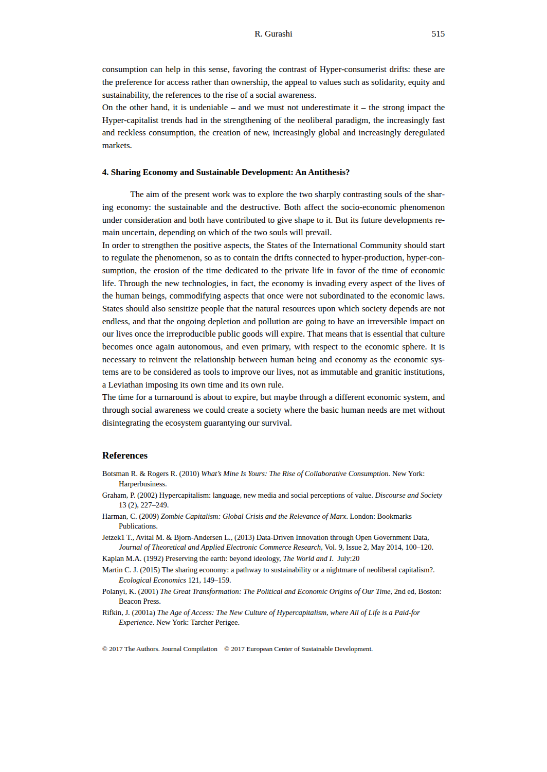R. Gurashi
515
consumption can help in this sense, favoring the contrast of Hyper-consumerist drifts: these are the preference for access rather than ownership, the appeal to values such as solidarity, equity and sustainability, the references to the rise of a social awareness.
On the other hand, it is undeniable – and we must not underestimate it – the strong impact the Hyper-capitalist trends had in the strengthening of the neoliberal paradigm, the increasingly fast and reckless consumption, the creation of new, increasingly global and increasingly deregulated markets.
4. Sharing Economy and Sustainable Development: An Antithesis?
The aim of the present work was to explore the two sharply contrasting souls of the sharing economy: the sustainable and the destructive. Both affect the socio-economic phenomenon under consideration and both have contributed to give shape to it. But its future developments remain uncertain, depending on which of the two souls will prevail.
In order to strengthen the positive aspects, the States of the International Community should start to regulate the phenomenon, so as to contain the drifts connected to hyper-production, hyper-consumption, the erosion of the time dedicated to the private life in favor of the time of economic life. Through the new technologies, in fact, the economy is invading every aspect of the lives of the human beings, commodifying aspects that once were not subordinated to the economic laws. States should also sensitize people that the natural resources upon which society depends are not endless, and that the ongoing depletion and pollution are going to have an irreversible impact on our lives once the irreproducible public goods will expire. That means that is essential that culture becomes once again autonomous, and even primary, with respect to the economic sphere. It is necessary to reinvent the relationship between human being and economy as the economic systems are to be considered as tools to improve our lives, not as immutable and granitic institutions, a Leviathan imposing its own time and its own rule.
The time for a turnaround is about to expire, but maybe through a different economic system, and through social awareness we could create a society where the basic human needs are met without disintegrating the ecosystem guarantying our survival.
References
Botsman R. & Rogers R. (2010) What’s Mine Is Yours: The Rise of Collaborative Consumption. New York: Harperbusiness.
Graham, P. (2002) Hypercapitalism: language, new media and social perceptions of value. Discourse and Society 13 (2), 227–249.
Harman, C. (2009) Zombie Capitalism: Global Crisis and the Relevance of Marx. London: Bookmarks Publications.
Jetzek1 T., Avital M. & Bjorn-Andersen L., (2013) Data-Driven Innovation through Open Government Data, Journal of Theoretical and Applied Electronic Commerce Research, Vol. 9, Issue 2, May 2014, 100–120.
Kaplan M.A. (1992) Preserving the earth: beyond ideology, The World and I. July:20
Martin C. J. (2015) The sharing economy: a pathway to sustainability or a nightmare of neoliberal capitalism?. Ecological Economics 121, 149–159.
Polanyi, K. (2001) The Great Transformation: The Political and Economic Origins of Our Time, 2nd ed, Boston: Beacon Press.
Rifkin, J. (2001a) The Age of Access: The New Culture of Hypercapitalism, where All of Life is a Paid-for Experience. New York: Tarcher Perigee.
© 2017 The Authors. Journal Compilation © 2017 European Center of Sustainable Development.